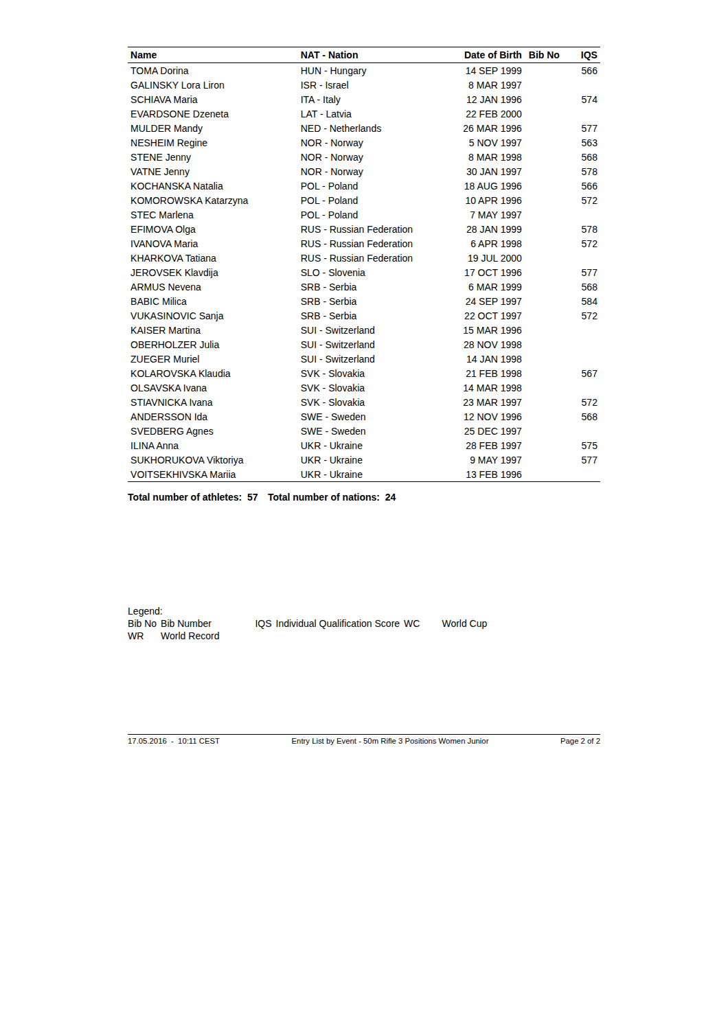| Name | NAT - Nation | Date of Birth | Bib No | IQS |
| --- | --- | --- | --- | --- |
| TOMA Dorina | HUN - Hungary | 14 SEP 1999 | | 566 |
| GALINSKY Lora Liron | ISR - Israel | 8 MAR 1997 | | |
| SCHIAVA Maria | ITA - Italy | 12 JAN 1996 | | 574 |
| EVARDSONE Dzeneta | LAT - Latvia | 22 FEB 2000 | | |
| MULDER Mandy | NED - Netherlands | 26 MAR 1996 | | 577 |
| NESHEIM Regine | NOR - Norway | 5 NOV 1997 | | 563 |
| STENE Jenny | NOR - Norway | 8 MAR 1998 | | 568 |
| VATNE Jenny | NOR - Norway | 30 JAN 1997 | | 578 |
| KOCHANSKA Natalia | POL - Poland | 18 AUG 1996 | | 566 |
| KOMOROWSKA Katarzyna | POL - Poland | 10 APR 1996 | | 572 |
| STEC Marlena | POL - Poland | 7 MAY 1997 | | |
| EFIMOVA Olga | RUS - Russian Federation | 28 JAN 1999 | | 578 |
| IVANOVA Maria | RUS - Russian Federation | 6 APR 1998 | | 572 |
| KHARKOVA Tatiana | RUS - Russian Federation | 19 JUL 2000 | | |
| JEROVSEK Klavdija | SLO - Slovenia | 17 OCT 1996 | | 577 |
| ARMUS Nevena | SRB - Serbia | 6 MAR 1999 | | 568 |
| BABIC Milica | SRB - Serbia | 24 SEP 1997 | | 584 |
| VUKASINOVIC Sanja | SRB - Serbia | 22 OCT 1997 | | 572 |
| KAISER Martina | SUI - Switzerland | 15 MAR 1996 | | |
| OBERHOLZER Julia | SUI - Switzerland | 28 NOV 1998 | | |
| ZUEGER Muriel | SUI - Switzerland | 14 JAN 1998 | | |
| KOLAROVSKA Klaudia | SVK - Slovakia | 21 FEB 1998 | | 567 |
| OLSAVSKA Ivana | SVK - Slovakia | 14 MAR 1998 | | |
| STIAVNICKA Ivana | SVK - Slovakia | 23 MAR 1997 | | 572 |
| ANDERSSON Ida | SWE - Sweden | 12 NOV 1996 | | 568 |
| SVEDBERG Agnes | SWE - Sweden | 25 DEC 1997 | | |
| ILINA Anna | UKR - Ukraine | 28 FEB 1997 | | 575 |
| SUKHORUKOVA Viktoriya | UKR - Ukraine | 9 MAY 1997 | | 577 |
| VOITSEKHIVSKA Mariia | UKR - Ukraine | 13 FEB 1996 | | |
Total number of athletes: 57 Total number of nations: 24
Legend:
| Bib No | Bib Number | | IQS | Individual Qualification Score | WC | | World Cup |
| WR | World Record | | | | | | |
17.05.2016 - 10:11 CEST Page 2 of 2
Entry List by Event - 50m Rifle 3 Positions Women Junior